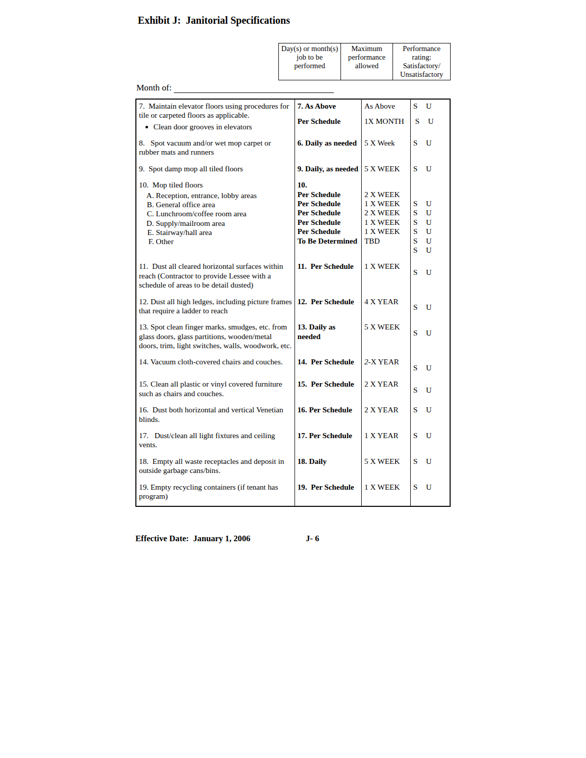Exhibit J: Janitorial Specifications
| Day(s) or month(s) job to be performed | Maximum performance allowed | Performance rating: Satisfactory/ Unsatisfactory |
Month of:
| 7. Maintain elevator floors using procedures for tile or carpeted floors as applicable. Clean door grooves in elevators | 7. As Above Per Schedule | As Above 1X MONTH | S U S U |
| 8. Spot vacuum and/or wet mop carpet or rubber mats and runners | 6. Daily as needed | 5 X Week | S U |
| 9. Spot damp mop all tiled floors | 9. Daily, as needed | 5 X WEEK | S U |
| 10. Mop tiled floors Reception, entrance, lobby areas General office area Lunchroom/coffee room area Supply/mailroom area Stairway/hall area Other | 10. Per Schedule Per Schedule Per Schedule Per Schedule Per Schedule To Be Determined | 2 X WEEK 1 X WEEK 2 X WEEK 1 X WEEK 1 X WEEK TBD | S U S U S U S U S U S U |
| 11. Dust all cleared horizontal surfaces within reach (Contractor to provide Lessee with a schedule of areas to be detail dusted) | 11. Per Schedule | 1 X WEEK | S U |
| 12. Dust all high ledges, including picture frames that require a ladder to reach | 12. Per Schedule | 4 X YEAR | S U |
| 13. Spot clean finger marks, smudges, etc. from glass doors, glass partitions, wooden/metal doors, trim, light switches, walls, woodwork, etc. | 13. Daily as needed | 5 X WEEK | S U |
| 14. Vacuum cloth-covered chairs and couches. | 14. Per Schedule | 2 -X YEAR | S U |
| 15. Clean all plastic or vinyl covered furniture such as chairs and couches. | 15. Per Schedule | 2 X YEAR | S U |
| 16. Dust both horizontal and vertical Venetian blinds. | 16. Per Schedule | 2 X YEAR | S U |
| 17. Dust/clean all light fixtures and ceiling vents. | 17. Per Schedule | 1 X YEAR | S U |
| 18. Empty all waste receptacles and deposit in outside garbage cans/bins. | 18. Daily | 5 X WEEK | S U |
| 19. Empty recycling containers (if tenant has program) | 19. Per Schedule | 1 X WEEK | S U |
Effective Date: January 1, 2006 J- 6